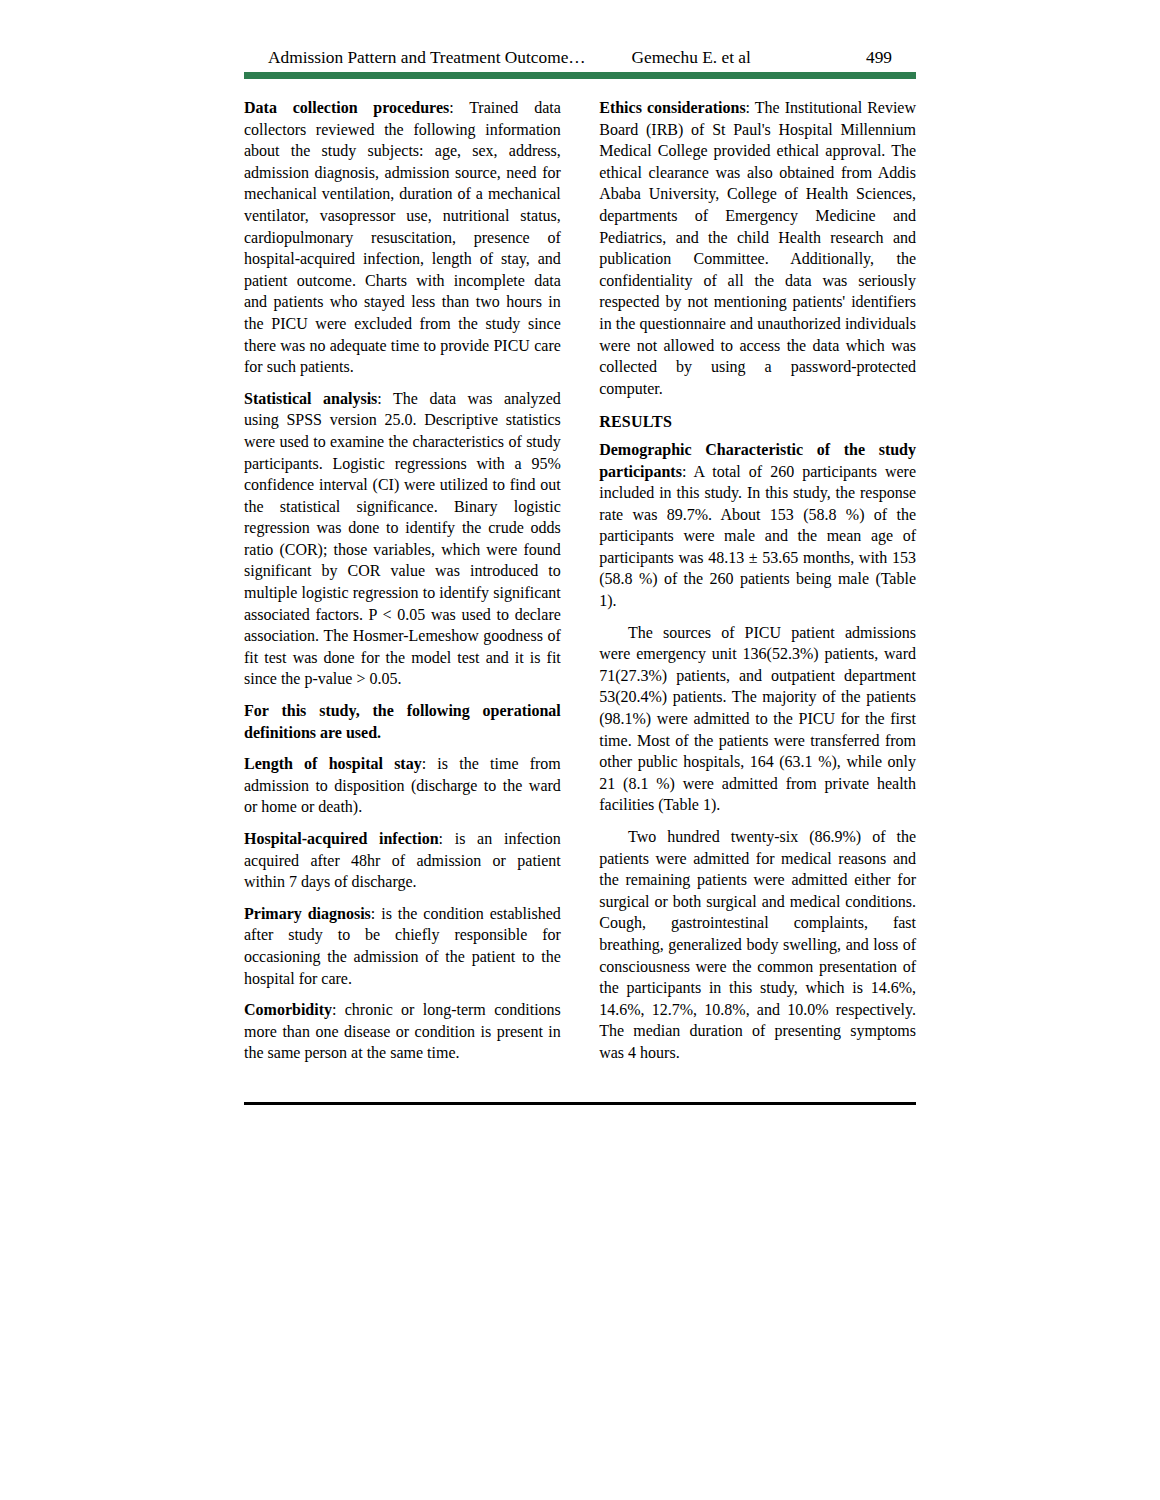Admission Pattern and Treatment Outcome… Gemechu E. et al 499
Data collection procedures: Trained data collectors reviewed the following information about the study subjects: age, sex, address, admission diagnosis, admission source, need for mechanical ventilation, duration of a mechanical ventilator, vasopressor use, nutritional status, cardiopulmonary resuscitation, presence of hospital-acquired infection, length of stay, and patient outcome. Charts with incomplete data and patients who stayed less than two hours in the PICU were excluded from the study since there was no adequate time to provide PICU care for such patients.
Statistical analysis: The data was analyzed using SPSS version 25.0. Descriptive statistics were used to examine the characteristics of study participants. Logistic regressions with a 95% confidence interval (CI) were utilized to find out the statistical significance. Binary logistic regression was done to identify the crude odds ratio (COR); those variables, which were found significant by COR value was introduced to multiple logistic regression to identify significant associated factors. P < 0.05 was used to declare association. The Hosmer-Lemeshow goodness of fit test was done for the model test and it is fit since the p-value > 0.05.
For this study, the following operational definitions are used.
Length of hospital stay: is the time from admission to disposition (discharge to the ward or home or death).
Hospital-acquired infection: is an infection acquired after 48hr of admission or patient within 7 days of discharge.
Primary diagnosis: is the condition established after study to be chiefly responsible for occasioning the admission of the patient to the hospital for care.
Comorbidity: chronic or long-term conditions more than one disease or condition is present in the same person at the same time.
Ethics considerations: The Institutional Review Board (IRB) of St Paul's Hospital Millennium Medical College provided ethical approval. The ethical clearance was also obtained from Addis Ababa University, College of Health Sciences, departments of Emergency Medicine and Pediatrics, and the child Health research and publication Committee. Additionally, the confidentiality of all the data was seriously respected by not mentioning patients' identifiers in the questionnaire and unauthorized individuals were not allowed to access the data which was collected by using a password-protected computer.
Results
Demographic Characteristic of the study participants: A total of 260 participants were included in this study. In this study, the response rate was 89.7%. About 153 (58.8 %) of the participants were male and the mean age of participants was 48.13 ± 53.65 months, with 153 (58.8 %) of the 260 patients being male (Table 1).
The sources of PICU patient admissions were emergency unit 136(52.3%) patients, ward 71(27.3%) patients, and outpatient department 53(20.4%) patients. The majority of the patients (98.1%) were admitted to the PICU for the first time. Most of the patients were transferred from other public hospitals, 164 (63.1 %), while only 21 (8.1 %) were admitted from private health facilities (Table 1).
Two hundred twenty-six (86.9%) of the patients were admitted for medical reasons and the remaining patients were admitted either for surgical or both surgical and medical conditions. Cough, gastrointestinal complaints, fast breathing, generalized body swelling, and loss of consciousness were the common presentation of the participants in this study, which is 14.6%, 14.6%, 12.7%, 10.8%, and 10.0% respectively. The median duration of presenting symptoms was 4 hours.